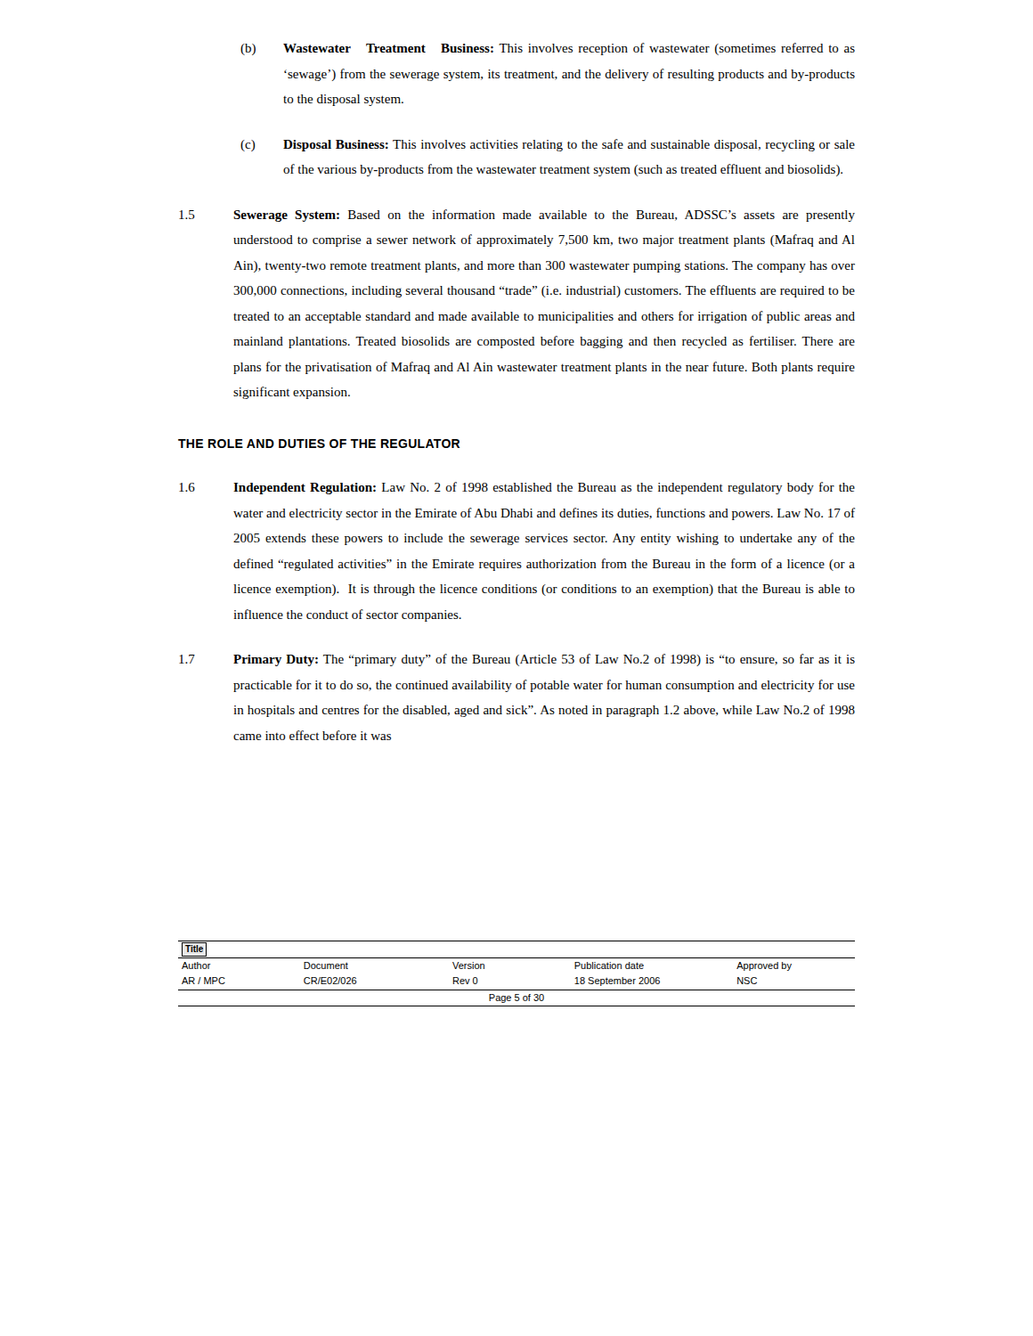(b)
Wastewater Treatment Business: This involves reception of wastewater (sometimes referred to as ‘sewage’) from the sewerage system, its treatment, and the delivery of resulting products and by-products to the disposal system.
(c)
Disposal Business: This involves activities relating to the safe and sustainable disposal, recycling or sale of the various by-products from the wastewater treatment system (such as treated effluent and biosolids).
1.5
Sewerage System: Based on the information made available to the Bureau, ADSSC’s assets are presently understood to comprise a sewer network of approximately 7,500 km, two major treatment plants (Mafraq and Al Ain), twenty-two remote treatment plants, and more than 300 wastewater pumping stations. The company has over 300,000 connections, including several thousand “trade” (i.e. industrial) customers. The effluents are required to be treated to an acceptable standard and made available to municipalities and others for irrigation of public areas and mainland plantations. Treated biosolids are composted before bagging and then recycled as fertiliser. There are plans for the privatisation of Mafraq and Al Ain wastewater treatment plants in the near future. Both plants require significant expansion.
THE ROLE AND DUTIES OF THE REGULATOR
1.6
Independent Regulation: Law No. 2 of 1998 established the Bureau as the independent regulatory body for the water and electricity sector in the Emirate of Abu Dhabi and defines its duties, functions and powers. Law No. 17 of 2005 extends these powers to include the sewerage services sector. Any entity wishing to undertake any of the defined “regulated activities” in the Emirate requires authorization from the Bureau in the form of a licence (or a licence exemption). It is through the licence conditions (or conditions to an exemption) that the Bureau is able to influence the conduct of sector companies.
1.7
Primary Duty: The “primary duty” of the Bureau (Article 53 of Law No.2 of 1998) is “to ensure, so far as it is practicable for it to do so, the continued availability of potable water for human consumption and electricity for use in hospitals and centres for the disabled, aged and sick”. As noted in paragraph 1.2 above, while Law No.2 of 1998 came into effect before it was
Title
| Author | Document | Version | Publication date | Approved by |
| AR / MPC | CR/E02/026 | Rev 0 | 18 September 2006 | NSC |
Page 5 of 30